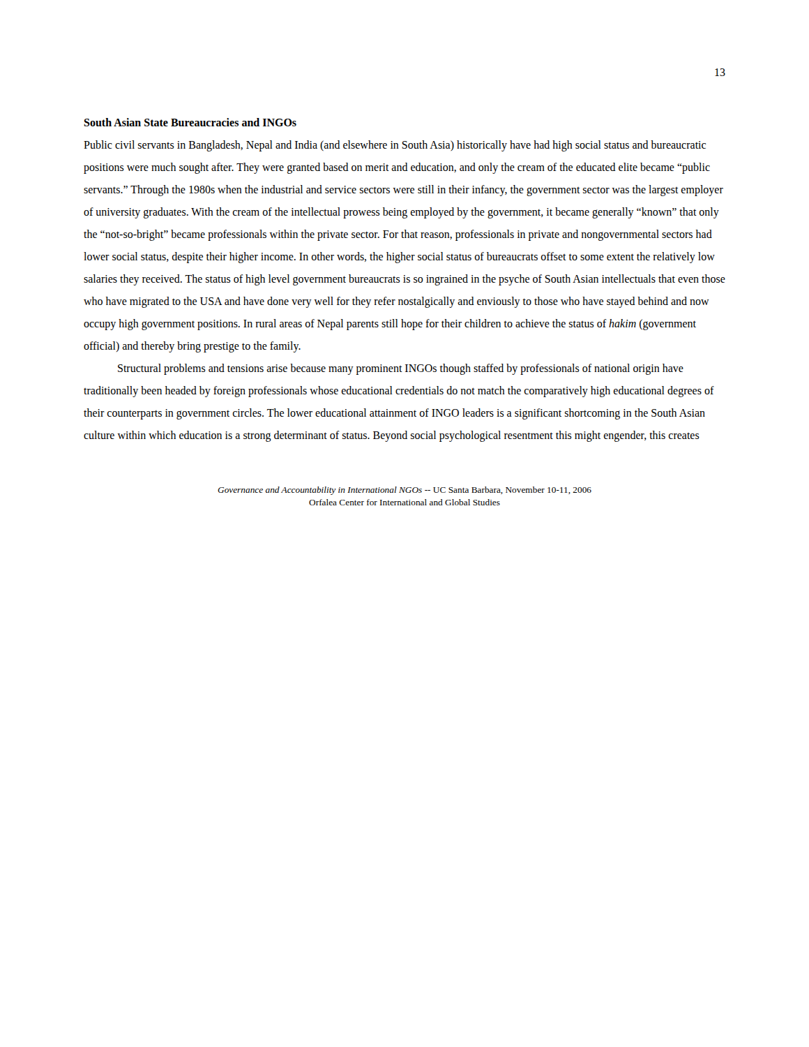13
South Asian State Bureaucracies and INGOs
Public civil servants in Bangladesh, Nepal and India (and elsewhere in South Asia) historically have had high social status and bureaucratic positions were much sought after. They were granted based on merit and education, and only the cream of the educated elite became “public servants.” Through the 1980s when the industrial and service sectors were still in their infancy, the government sector was the largest employer of university graduates. With the cream of the intellectual prowess being employed by the government, it became generally “known” that only the “not-so-bright” became professionals within the private sector. For that reason, professionals in private and nongovernmental sectors had lower social status, despite their higher income. In other words, the higher social status of bureaucrats offset to some extent the relatively low salaries they received. The status of high level government bureaucrats is so ingrained in the psyche of South Asian intellectuals that even those who have migrated to the USA and have done very well for they refer nostalgically and enviously to those who have stayed behind and now occupy high government positions. In rural areas of Nepal parents still hope for their children to achieve the status of hakim (government official) and thereby bring prestige to the family.
Structural problems and tensions arise because many prominent INGOs though staffed by professionals of national origin have traditionally been headed by foreign professionals whose educational credentials do not match the comparatively high educational degrees of their counterparts in government circles. The lower educational attainment of INGO leaders is a significant shortcoming in the South Asian culture within which education is a strong determinant of status. Beyond social psychological resentment this might engender, this creates
Governance and Accountability in International NGOs -- UC Santa Barbara, November 10-11, 2006
Orfalea Center for International and Global Studies